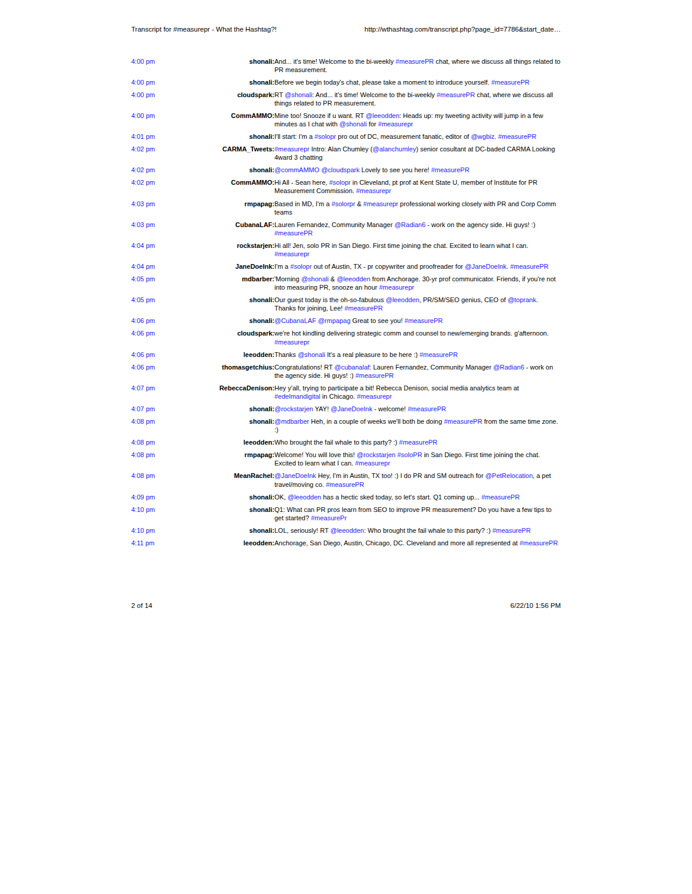Transcript for #measurepr - What the Hashtag?!
http://wthashtag.com/transcript.php?page_id=7786&start_date…
| 4:00 pm | shonali: | And... it's time! Welcome to the bi-weekly #measurePR chat, where we discuss all things related to PR measurement. |
| 4:00 pm | shonali: | Before we begin today's chat, please take a moment to introduce yourself. #measurePR |
| 4:00 pm | cloudspark: | RT @shonali : And... it's time! Welcome to the bi-weekly #measurePR chat, where we discuss all things related to PR measurement. |
| 4:00 pm | CommAMMO: | Mine too! Snooze if u want. RT @leeodden : Heads up: my tweeting activity will jump in a few minutes as I chat with @shonali for #measurepr |
| 4:01 pm | shonali: | I'll start: I'm a #solopr pro out of DC, measurement fanatic, editor of @wgbiz . #measurePR |
| 4:02 pm | CARMA_Tweets: | #measurepr Intro: Alan Chumley ( @alanchumley ) senior cosultant at DC-baded CARMA Looking 4ward 3 chatting |
| 4:02 pm | shonali: | @commAMMO @cloudspark Lovely to see you here! #measurePR |
| 4:02 pm | CommAMMO: | Hi All - Sean here, #solopr in Cleveland, pt prof at Kent State U, member of Institute for PR Measurement Commission. #measurepr |
| 4:03 pm | rmpapag: | Based in MD, I'm a #solorpr & #measurepr professional working closely with PR and Corp Comm teams |
| 4:03 pm | CubanaLAF: | Lauren Fernandez, Community Manager @Radian6 - work on the agency side. Hi guys! :) #measurePR |
| 4:04 pm | rockstarjen: | Hi all! Jen, solo PR in San Diego. First time joining the chat. Excited to learn what I can. #measurepr |
| 4:04 pm | JaneDoeInk: | I'm a #solopr out of Austin, TX - pr copywriter and proofreader for @JaneDoeInk . #measurePR |
| 4:05 pm | mdbarber: | 'Morning @shonali & @leeodden from Anchorage. 30-yr prof communicator. Friends, if you're not into measuring PR, snooze an hour #measurepr |
| 4:05 pm | shonali: | Our guest today is the oh-so-fabulous @leeodden , PR/SM/SEO genius, CEO of @toprank . Thanks for joining, Lee! #measurePR |
| 4:06 pm | shonali: | @CubanaLAF @rmpapag Great to see you! #measurePR |
| 4:06 pm | cloudspark: | we're hot kindling delivering strategic comm and counsel to new/emerging brands. g'afternoon. #measurepr |
| 4:06 pm | leeodden: | Thanks @shonali It's a real pleasure to be here :) #measurePR |
| 4:06 pm | thomasgetchius: | Congratulations! RT @cubanalaf : Lauren Fernandez, Community Manager @Radian6 - work on the agency side. Hi guys! :) #measurePR |
| 4:07 pm | RebeccaDenison: | Hey y'all, trying to participate a bit! Rebecca Denison, social media analytics team at #edelmandigital in Chicago. #measurepr |
| 4:07 pm | shonali: | @rockstarjen YAY! @JaneDoeInk - welcome! #measurePR |
| 4:08 pm | shonali: | @mdbarber Heh, in a couple of weeks we'll both be doing #measurePR from the same time zone. :) |
| 4:08 pm | leeodden: | Who brought the fail whale to this party? :) #measurePR |
| 4:08 pm | rmpapag: | Welcome! You will love this! @rockstarjen #soloPR in San Diego. First time joining the chat. Excited to learn what I can. #measurepr |
| 4:08 pm | MeanRachel: | @JaneDoeInk Hey, I'm in Austin, TX too! :) I do PR and SM outreach for @PetRelocation , a pet travel/moving co. #measurePR |
| 4:09 pm | shonali: | OK, @leeodden has a hectic sked today, so let's start. Q1 coming up... #measurePR |
| 4:10 pm | shonali: | Q1: What can PR pros learn from SEO to improve PR measurement? Do you have a few tips to get started? #measurePr |
| 4:10 pm | shonali: | LOL, seriously! RT @leeodden : Who brought the fail whale to this party? :) #measurePR |
| 4:11 pm | leeodden: | Anchorage, San Diego, Austin, Chicago, DC. Cleveland and more all represented at #measurePR |
2 of 14
6/22/10 1:56 PM